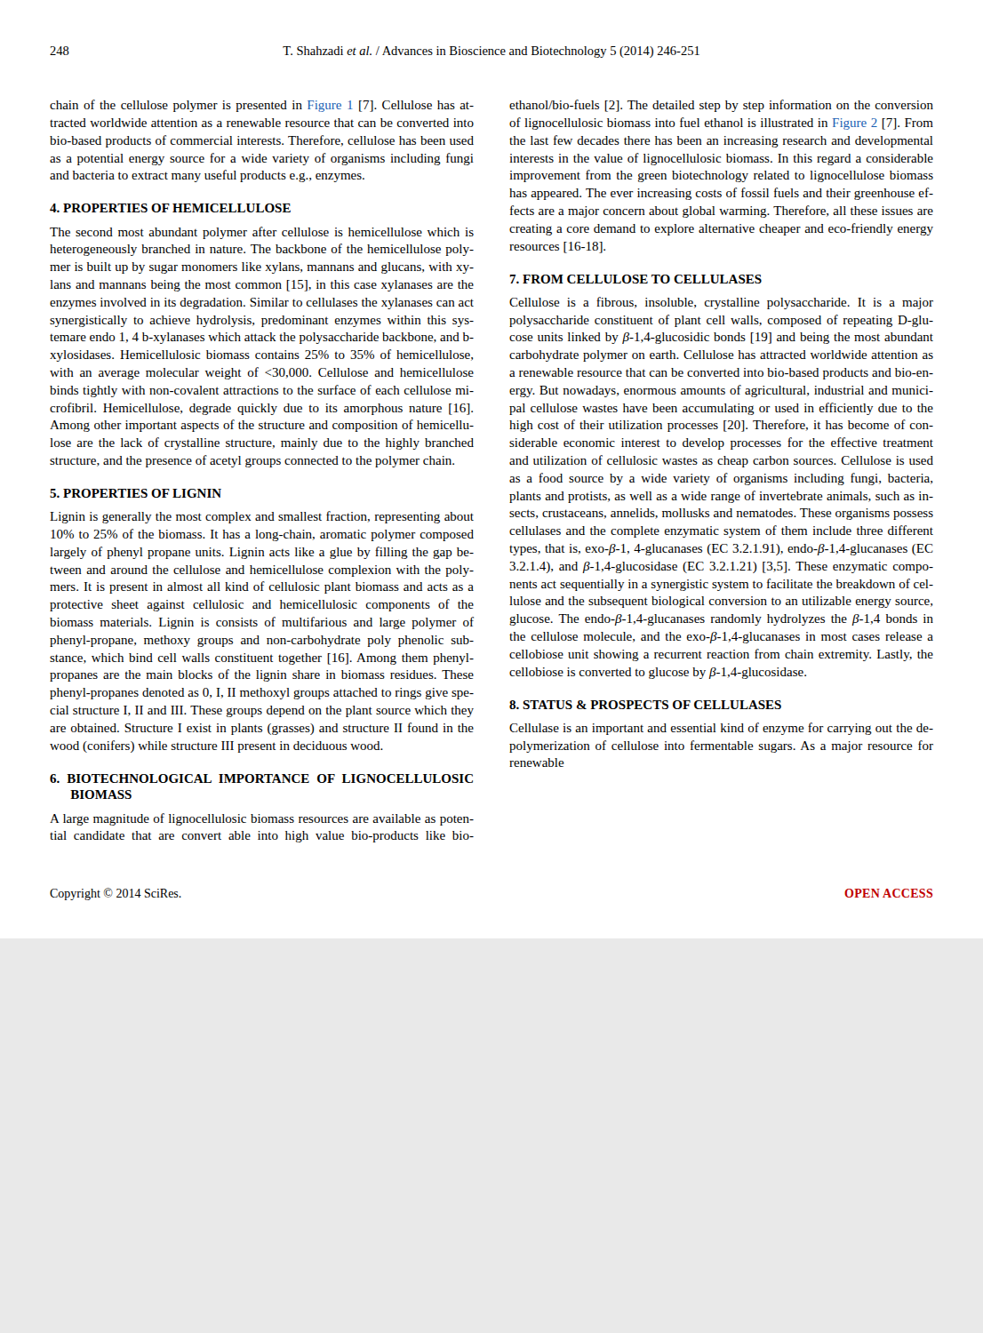248
T. Shahzadi et al. / Advances in Bioscience and Biotechnology 5 (2014) 246-251
chain of the cellulose polymer is presented in Figure 1 [7]. Cellulose has attracted worldwide attention as a renewable resource that can be converted into bio-based products of commercial interests. Therefore, cellulose has been used as a potential energy source for a wide variety of organisms including fungi and bacteria to extract many useful products e.g., enzymes.
4. PROPERTIES OF HEMICELLULOSE
The second most abundant polymer after cellulose is hemicellulose which is heterogeneously branched in nature. The backbone of the hemicellulose polymer is built up by sugar monomers like xylans, mannans and glucans, with xylans and mannans being the most common [15], in this case xylanases are the enzymes involved in its degradation. Similar to cellulases the xylanases can act synergistically to achieve hydrolysis, predominant enzymes within this systemare endo 1, 4 b-xylanases which attack the polysaccharide backbone, and b-xylosidases. Hemicellulosic biomass contains 25% to 35% of hemicellulose, with an average molecular weight of <30,000. Cellulose and hemicellulose binds tightly with non-covalent attractions to the surface of each cellulose microfibril. Hemicellulose, degrade quickly due to its amorphous nature [16]. Among other important aspects of the structure and composition of hemicellulose are the lack of crystalline structure, mainly due to the highly branched structure, and the presence of acetyl groups connected to the polymer chain.
5. PROPERTIES OF LIGNIN
Lignin is generally the most complex and smallest fraction, representing about 10% to 25% of the biomass. It has a long-chain, aromatic polymer composed largely of phenyl propane units. Lignin acts like a glue by filling the gap between and around the cellulose and hemicellulose complexion with the polymers. It is present in almost all kind of cellulosic plant biomass and acts as a protective sheet against cellulosic and hemicellulosic components of the biomass materials. Lignin is consists of multifarious and large polymer of phenyl-propane, methoxy groups and non-carbohydrate poly phenolic substance, which bind cell walls constituent together [16]. Among them phenyl-propanes are the main blocks of the lignin share in biomass residues. These phenyl-propanes denoted as 0, I, II methoxyl groups attached to rings give special structure I, II and III. These groups depend on the plant source which they are obtained. Structure I exist in plants (grasses) and structure II found in the wood (conifers) while structure III present in deciduous wood.
6. BIOTECHNOLOGICAL IMPORTANCE OF LIGNOCELLULOSIC BIOMASS
A large magnitude of lignocellulosic biomass resources are available as potential candidate that are convert able into high value bio-products like bio-ethanol/bio-fuels [2]. The detailed step by step information on the conversion of lignocellulosic biomass into fuel ethanol is illustrated in Figure 2 [7]. From the last few decades there has been an increasing research and developmental interests in the value of lignocellulosic biomass. In this regard a considerable improvement from the green biotechnology related to lignocellulose biomass has appeared. The ever increasing costs of fossil fuels and their greenhouse effects are a major concern about global warming. Therefore, all these issues are creating a core demand to explore alternative cheaper and eco-friendly energy resources [16-18].
7. FROM CELLULOSE TO CELLULASES
Cellulose is a fibrous, insoluble, crystalline polysaccharide. It is a major polysaccharide constituent of plant cell walls, composed of repeating D-glucose units linked by β-1,4-glucosidic bonds [19] and being the most abundant carbohydrate polymer on earth. Cellulose has attracted worldwide attention as a renewable resource that can be converted into bio-based products and bio-energy. But nowadays, enormous amounts of agricultural, industrial and municipal cellulose wastes have been accumulating or used in efficiently due to the high cost of their utilization processes [20]. Therefore, it has become of considerable economic interest to develop processes for the effective treatment and utilization of cellulosic wastes as cheap carbon sources. Cellulose is used as a food source by a wide variety of organisms including fungi, bacteria, plants and protists, as well as a wide range of invertebrate animals, such as insects, crustaceans, annelids, mollusks and nematodes. These organisms possess cellulases and the complete enzymatic system of them include three different types, that is, exo-β-1, 4-glucanases (EC 3.2.1.91), endo-β-1,4-glucanases (EC 3.2.1.4), and β-1,4-glucosidase (EC 3.2.1.21) [3,5]. These enzymatic components act sequentially in a synergistic system to facilitate the breakdown of cellulose and the subsequent biological conversion to an utilizable energy source, glucose. The endo-β-1,4-glucanases randomly hydrolyzes the β-1,4 bonds in the cellulose molecule, and the exo-β-1,4-glucanases in most cases release a cellobiose unit showing a recurrent reaction from chain extremity. Lastly, the cellobiose is converted to glucose by β-1,4-glucosidase.
8. STATUS & PROSPECTS OF CELLULASES
Cellulase is an important and essential kind of enzyme for carrying out the depolymerization of cellulose into fermentable sugars. As a major resource for renewable
Copyright © 2014 SciRes.
OPEN ACCESS